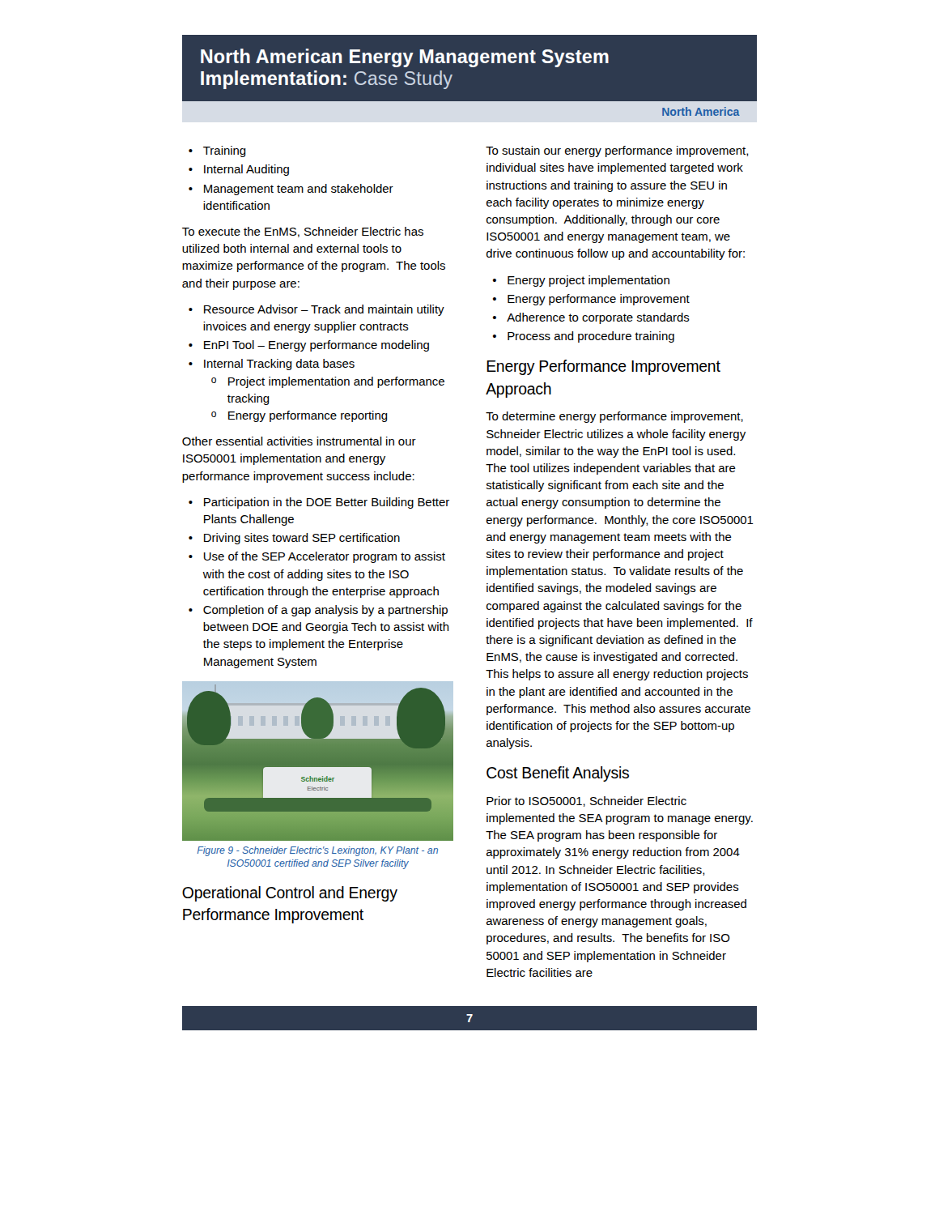North American Energy Management System Implementation: Case Study
North America
Training
Internal Auditing
Management team and stakeholder identification
To execute the EnMS, Schneider Electric has utilized both internal and external tools to maximize performance of the program. The tools and their purpose are:
Resource Advisor – Track and maintain utility invoices and energy supplier contracts
EnPI Tool – Energy performance modeling
Internal Tracking data bases
Project implementation and performance tracking
Energy performance reporting
Other essential activities instrumental in our ISO50001 implementation and energy performance improvement success include:
Participation in the DOE Better Building Better Plants Challenge
Driving sites toward SEP certification
Use of the SEP Accelerator program to assist with the cost of adding sites to the ISO certification through the enterprise approach
Completion of a gap analysis by a partnership between DOE and Georgia Tech to assist with the steps to implement the Enterprise Management System
Figure 9 - Schneider Electric's Lexington, KY Plant - an ISO50001 certified and SEP Silver facility
Operational Control and Energy Performance Improvement
To sustain our energy performance improvement, individual sites have implemented targeted work instructions and training to assure the SEU in each facility operates to minimize energy consumption. Additionally, through our core ISO50001 and energy management team, we drive continuous follow up and accountability for:
Energy project implementation
Energy performance improvement
Adherence to corporate standards
Process and procedure training
Energy Performance Improvement Approach
To determine energy performance improvement, Schneider Electric utilizes a whole facility energy model, similar to the way the EnPI tool is used. The tool utilizes independent variables that are statistically significant from each site and the actual energy consumption to determine the energy performance. Monthly, the core ISO50001 and energy management team meets with the sites to review their performance and project implementation status. To validate results of the identified savings, the modeled savings are compared against the calculated savings for the identified projects that have been implemented. If there is a significant deviation as defined in the EnMS, the cause is investigated and corrected. This helps to assure all energy reduction projects in the plant are identified and accounted in the performance. This method also assures accurate identification of projects for the SEP bottom-up analysis.
Cost Benefit Analysis
Prior to ISO50001, Schneider Electric implemented the SEA program to manage energy. The SEA program has been responsible for approximately 31% energy reduction from 2004 until 2012. In Schneider Electric facilities, implementation of ISO50001 and SEP provides improved energy performance through increased awareness of energy management goals, procedures, and results. The benefits for ISO 50001 and SEP implementation in Schneider Electric facilities are
7